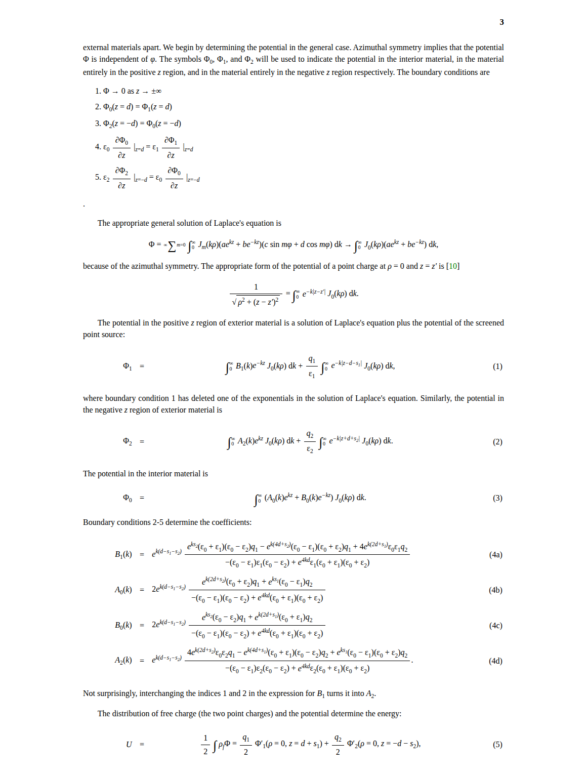3
external materials apart. We begin by determining the potential in the general case. Azimuthal symmetry implies that the potential Φ is independent of φ. The symbols Φ0, Φ1, and Φ2 will be used to indicate the potential in the interior material, in the material entirely in the positive z region, and in the material entirely in the negative z region respectively. The boundary conditions are
Φ → 0 as z → ±∞
Φ0(z = d) = Φ1(z = d)
Φ2(z = −d) = Φ0(z = −d)
ε0 ∂Φ0∂z |z=d = ε1 ∂Φ1∂z |z=d
ε2 ∂Φ2∂z |z=−d = ε0 ∂Φ0∂z |z=−d
.
The appropriate general solution of Laplace's equation is
Φ = ∞∑m=0 ∫∞0 Jm(kρ)(aekz + be−kz)(c sin mφ + d cos mφ) dk → ∫∞0 J0(kρ)(aekz + be−kz) dk,
because of the azimuthal symmetry. The appropriate form of the potential of a point charge at ρ = 0 and z = z′ is [10]
1√ρ2 + (z − z′)2 = ∫∞0 e−k|z−z′| J0(kρ) dk.
The potential in the positive z region of exterior material is a solution of Laplace's equation plus the potential of the screened point source:
| Φ 1 | = | ∫ ∞ 0 B 1 ( k ) e −kz J 0 ( kρ ) d k + q 1 ε 1 ∫ ∞ 0 e −k/z−d−s 1 / J 0 ( kρ ) d k , | (1) |
where boundary condition 1 has deleted one of the exponentials in the solution of Laplace's equation. Similarly, the potential in the negative z region of exterior material is
| Φ 2 | = | ∫ ∞ 0 A 2 ( k ) e kz J 0 ( kρ ) d k + q 2 ε 2 ∫ ∞ 0 e −k/z+d+s 2 / J 0 ( kρ ) d k . | (2) |
The potential in the interior material is
| Φ 0 | = | ∫ ∞ 0 ( A 0 ( k ) e kz + B 0 ( k ) e −kz ) J 0 ( kρ ) d k . | (3) |
Boundary conditions 2-5 determine the coefficients:
| B 1 ( k ) | = | e k(d−s 1 −s 2 ) e ks 2 (ε 0 + ε 1 )(ε 0 − ε 2 ) q 1 − e k(4d+s 2 ) (ε 0 − ε 1 )(ε 0 + ε 2 ) q 1 + 4 e k(2d+s 1 ) ε 0 ε 1 q 2 −(ε 0 − ε 1 )ε 1 (ε 0 − ε 2 ) + e 4kd ε 1 (ε 0 + ε 1 )(ε 0 + ε 2 ) | (4a) |
| A 0 ( k ) | = | 2 e k(d−s 1 −s 2 ) e k(2d+s 2 ) (ε 0 + ε 2 ) q 1 + e ks 1 (ε 0 − ε 1 ) q 2 −(ε 0 − ε 1 )(ε 0 − ε 2 ) + e 4kd (ε 0 + ε 1 )(ε 0 + ε 2 ) | (4b) |
| B 0 ( k ) | = | 2 e k(d−s 1 −s 2 ) e ks 2 (ε 0 − ε 2 ) q 1 + e k(2d+s 1 ) (ε 0 + ε 1 ) q 2 −(ε 0 − ε 1 )(ε 0 − ε 2 ) + e 4kd (ε 0 + ε 1 )(ε 0 + ε 2 ) | (4c) |
| A 2 ( k ) | = | e k(d−s 1 −s 2 ) 4 e k(2d+s 2 ) ε 0 ε 2 q 1 − e k(4d+s 1 ) (ε 0 + ε 1 )(ε 0 − ε 2 ) q 2 + e ks 1 (ε 0 − ε 1 )(ε 0 + ε 2 ) q 2 −(ε 0 − ε 1 )ε 2 (ε 0 − ε 2 ) + e 4kd ε 2 (ε 0 + ε 1 )(ε 0 + ε 2 ) . | (4d) |
Not surprisingly, interchanging the indices 1 and 2 in the expression for B1 turns it into A2.
The distribution of free charge (the two point charges) and the potential determine the energy:
| U | = | 1 2 ∫ ρ f Φ = q 1 2 Φ′ 1 ( ρ = 0, z = d + s 1 ) + q 2 2 Φ′ 2 ( ρ = 0, z = − d − s 2 ), | (5) |